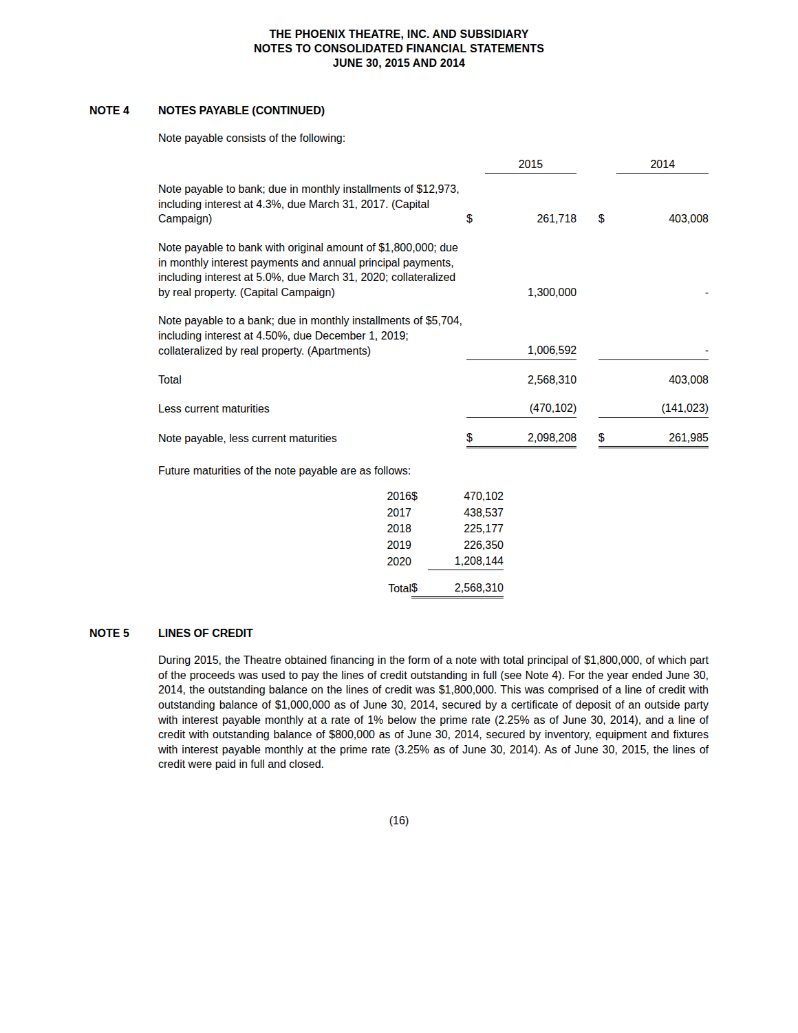THE PHOENIX THEATRE, INC. AND SUBSIDIARY
NOTES TO CONSOLIDATED FINANCIAL STATEMENTS
JUNE 30, 2015 AND 2014
NOTE 4 NOTES PAYABLE (CONTINUED)
Note payable consists of the following:
| | | 2015 | | | 2014 |
| Note payable to bank; due in monthly installments of $12,973, including interest at 4.3%, due March 31, 2017. (Capital Campaign) | $ | 261,718 | | $ | 403,008 |
| Note payable to bank with original amount of $1,800,000; due in monthly interest payments and annual principal payments, including interest at 5.0%, due March 31, 2020; collateralized by real property. (Capital Campaign) | | 1,300,000 | | | - |
| Note payable to a bank; due in monthly installments of $5,704, including interest at 4.50%, due December 1, 2019; collateralized by real property. (Apartments) | | 1,006,592 | | | - |
| Total | | 2,568,310 | | | 403,008 |
| Less current maturities | | (470,102) | | | (141,023) |
| Note payable, less current maturities | $ | 2,098,208 | | $ | 261,985 |
Future maturities of the note payable are as follows:
| 2016 | $ | 470,102 | |
| 2017 | | 438,537 | |
| 2018 | | 225,177 | |
| 2019 | | 226,350 | |
| 2020 | | 1,208,144 | |
| Total | $ | 2,568,310 | |
NOTE 5 LINES OF CREDIT
During 2015, the Theatre obtained financing in the form of a note with total principal of $1,800,000, of which part of the proceeds was used to pay the lines of credit outstanding in full (see Note 4). For the year ended June 30, 2014, the outstanding balance on the lines of credit was $1,800,000. This was comprised of a line of credit with outstanding balance of $1,000,000 as of June 30, 2014, secured by a certificate of deposit of an outside party with interest payable monthly at a rate of 1% below the prime rate (2.25% as of June 30, 2014), and a line of credit with outstanding balance of $800,000 as of June 30, 2014, secured by inventory, equipment and fixtures with interest payable monthly at the prime rate (3.25% as of June 30, 2014). As of June 30, 2015, the lines of credit were paid in full and closed.
(16)